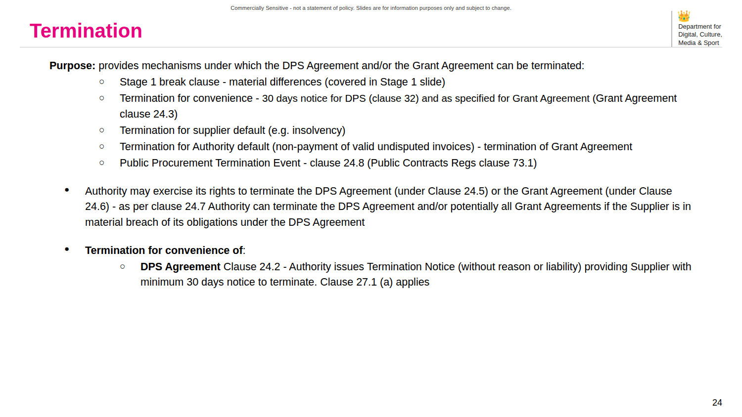Commercially Sensitive - not a statement of policy. Slides are for information purposes only and subject to change.
👑 Department for
Digital, Culture,
Media & Sport
Termination
Purpose: provides mechanisms under which the DPS Agreement and/or the Grant Agreement can be terminated:
Stage 1 break clause - material differences (covered in Stage 1 slide)
Termination for convenience - 30 days notice for DPS (clause 32) and as specified for Grant Agreement (Grant Agreement clause 24.3)
Termination for supplier default (e.g. insolvency)
Termination for Authority default (non-payment of valid undisputed invoices) - termination of Grant Agreement
Public Procurement Termination Event - clause 24.8 (Public Contracts Regs clause 73.1)
Authority may exercise its rights to terminate the DPS Agreement (under Clause 24.5) or the Grant Agreement (under Clause 24.6) - as per clause 24.7 Authority can terminate the DPS Agreement and/or potentially all Grant Agreements if the Supplier is in material breach of its obligations under the DPS Agreement
Termination for convenience of:
DPS Agreement Clause 24.2 - Authority issues Termination Notice (without reason or liability) providing Supplier with minimum 30 days notice to terminate. Clause 27.1 (a) applies
24